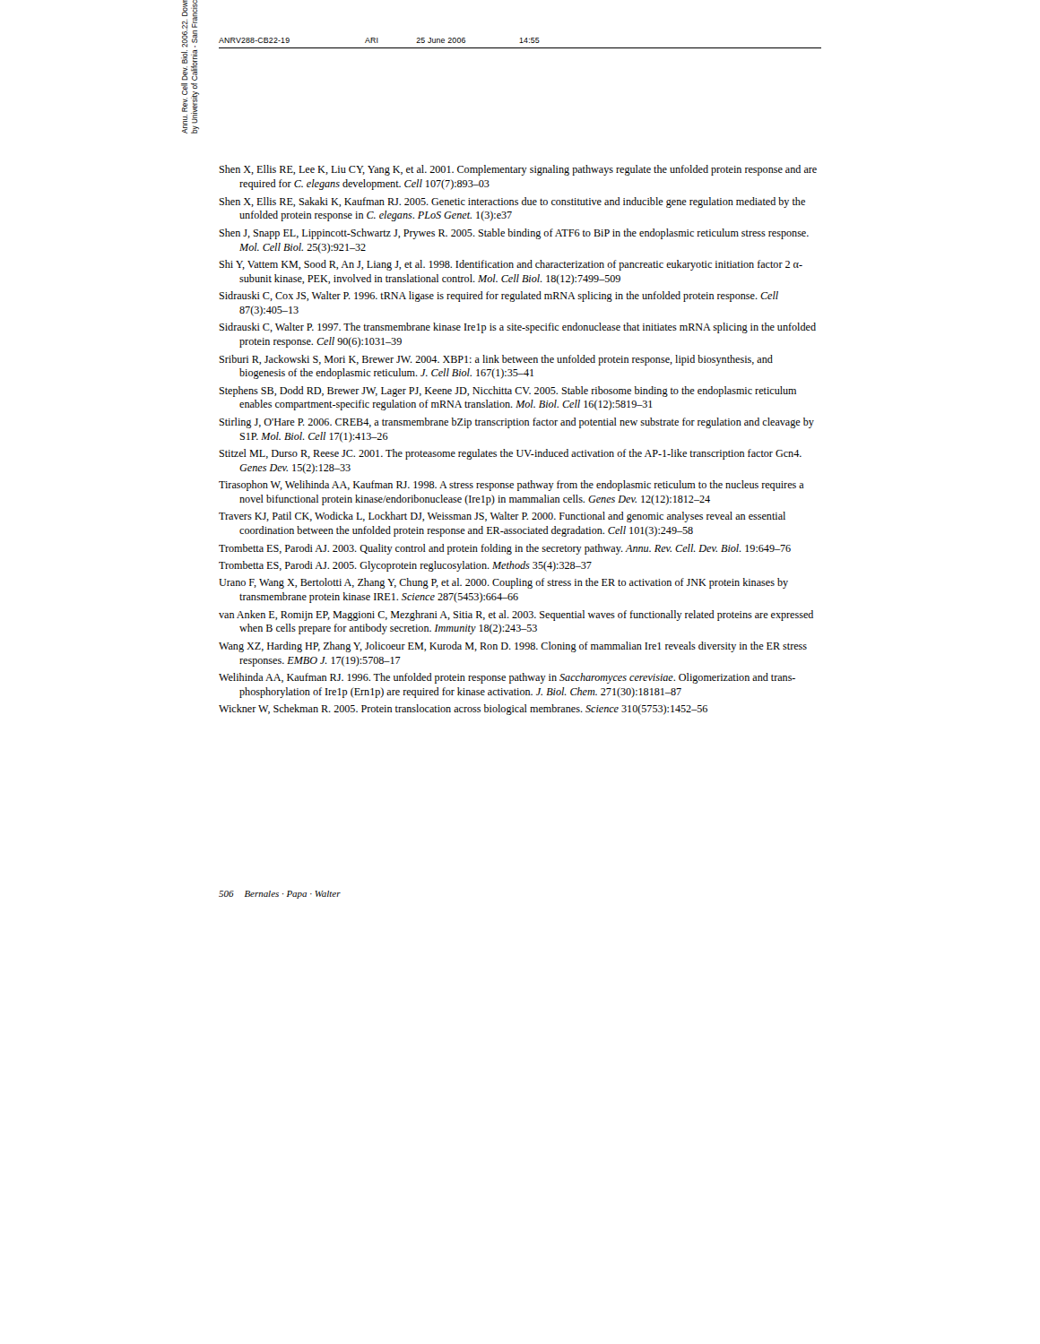ANRV288-CB22-19 ARI 25 June 2006 14:55
Annu. Rev. Cell Dev. Biol. 2006.22. Downloaded from arjournals.annualreviews.org
by University of California - San Francisco on 08/29/06. For personal use only.
Shen X, Ellis RE, Lee K, Liu CY, Yang K, et al. 2001. Complementary signaling pathways regulate the unfolded protein response and are required for C. elegans development. Cell 107(7):893–03
Shen X, Ellis RE, Sakaki K, Kaufman RJ. 2005. Genetic interactions due to constitutive and inducible gene regulation mediated by the unfolded protein response in C. elegans. PLoS Genet. 1(3):e37
Shen J, Snapp EL, Lippincott-Schwartz J, Prywes R. 2005. Stable binding of ATF6 to BiP in the endoplasmic reticulum stress response. Mol. Cell Biol. 25(3):921–32
Shi Y, Vattem KM, Sood R, An J, Liang J, et al. 1998. Identification and characterization of pancreatic eukaryotic initiation factor 2 α-subunit kinase, PEK, involved in translational control. Mol. Cell Biol. 18(12):7499–509
Sidrauski C, Cox JS, Walter P. 1996. tRNA ligase is required for regulated mRNA splicing in the unfolded protein response. Cell 87(3):405–13
Sidrauski C, Walter P. 1997. The transmembrane kinase Ire1p is a site-specific endonuclease that initiates mRNA splicing in the unfolded protein response. Cell 90(6):1031–39
Sriburi R, Jackowski S, Mori K, Brewer JW. 2004. XBP1: a link between the unfolded protein response, lipid biosynthesis, and biogenesis of the endoplasmic reticulum. J. Cell Biol. 167(1):35–41
Stephens SB, Dodd RD, Brewer JW, Lager PJ, Keene JD, Nicchitta CV. 2005. Stable ribosome binding to the endoplasmic reticulum enables compartment-specific regulation of mRNA translation. Mol. Biol. Cell 16(12):5819–31
Stirling J, O'Hare P. 2006. CREB4, a transmembrane bZip transcription factor and potential new substrate for regulation and cleavage by S1P. Mol. Biol. Cell 17(1):413–26
Stitzel ML, Durso R, Reese JC. 2001. The proteasome regulates the UV-induced activation of the AP-1-like transcription factor Gcn4. Genes Dev. 15(2):128–33
Tirasophon W, Welihinda AA, Kaufman RJ. 1998. A stress response pathway from the endoplasmic reticulum to the nucleus requires a novel bifunctional protein kinase/endoribonuclease (Ire1p) in mammalian cells. Genes Dev. 12(12):1812–24
Travers KJ, Patil CK, Wodicka L, Lockhart DJ, Weissman JS, Walter P. 2000. Functional and genomic analyses reveal an essential coordination between the unfolded protein response and ER-associated degradation. Cell 101(3):249–58
Trombetta ES, Parodi AJ. 2003. Quality control and protein folding in the secretory pathway. Annu. Rev. Cell. Dev. Biol. 19:649–76
Trombetta ES, Parodi AJ. 2005. Glycoprotein reglucosylation. Methods 35(4):328–37
Urano F, Wang X, Bertolotti A, Zhang Y, Chung P, et al. 2000. Coupling of stress in the ER to activation of JNK protein kinases by transmembrane protein kinase IRE1. Science 287(5453):664–66
van Anken E, Romijn EP, Maggioni C, Mezghrani A, Sitia R, et al. 2003. Sequential waves of functionally related proteins are expressed when B cells prepare for antibody secretion. Immunity 18(2):243–53
Wang XZ, Harding HP, Zhang Y, Jolicoeur EM, Kuroda M, Ron D. 1998. Cloning of mammalian Ire1 reveals diversity in the ER stress responses. EMBO J. 17(19):5708–17
Welihinda AA, Kaufman RJ. 1996. The unfolded protein response pathway in Saccharomyces cerevisiae. Oligomerization and trans-phosphorylation of Ire1p (Ern1p) are required for kinase activation. J. Biol. Chem. 271(30):18181–87
Wickner W, Schekman R. 2005. Protein translocation across biological membranes. Science 310(5753):1452–56
506 Bernales · Papa · Walter